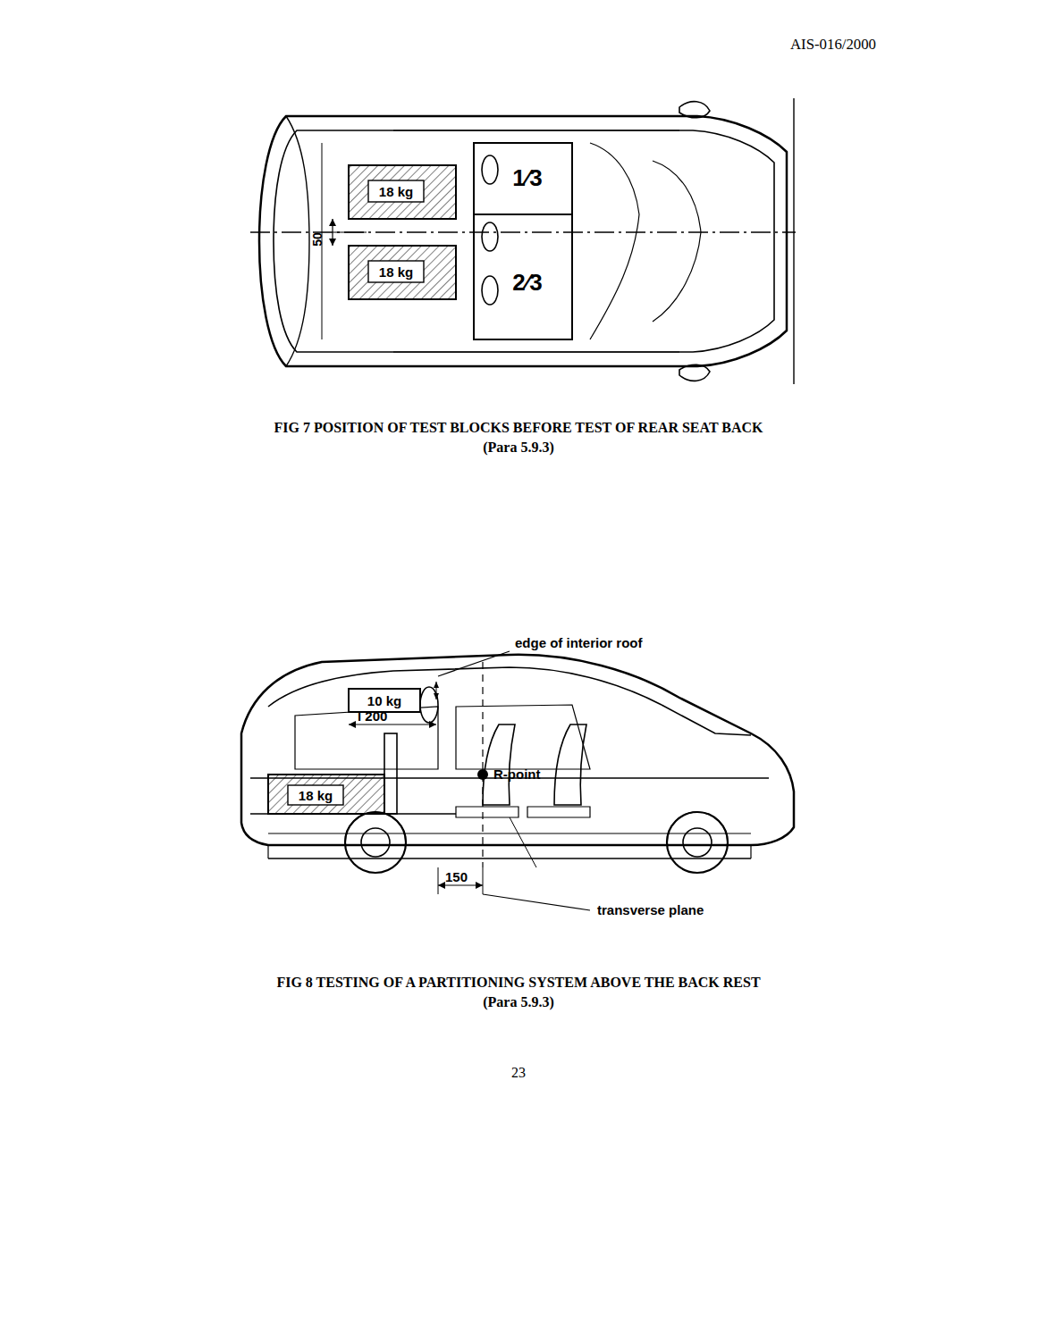AIS-016/2000
Plan view of vehicle interior with two 18 kg test blocks behind rear seat back, split 1/3 and 2/3 1⁄3 2⁄3 18 kg 18 kg 50
FIG 7 POSITION OF TEST BLOCKS BEFORE TEST OF REAR SEAT BACK
(Para 5.9.3)
Side view of vehicle showing 10 kg block near interior roof edge and 18 kg block in cargo area, with R-point and transverse plane 18 kg 10 kg edge of interior roof l 200 R-point 150 transverse plane
FIG 8 TESTING OF A PARTITIONING SYSTEM ABOVE THE BACK REST
(Para 5.9.3)
23